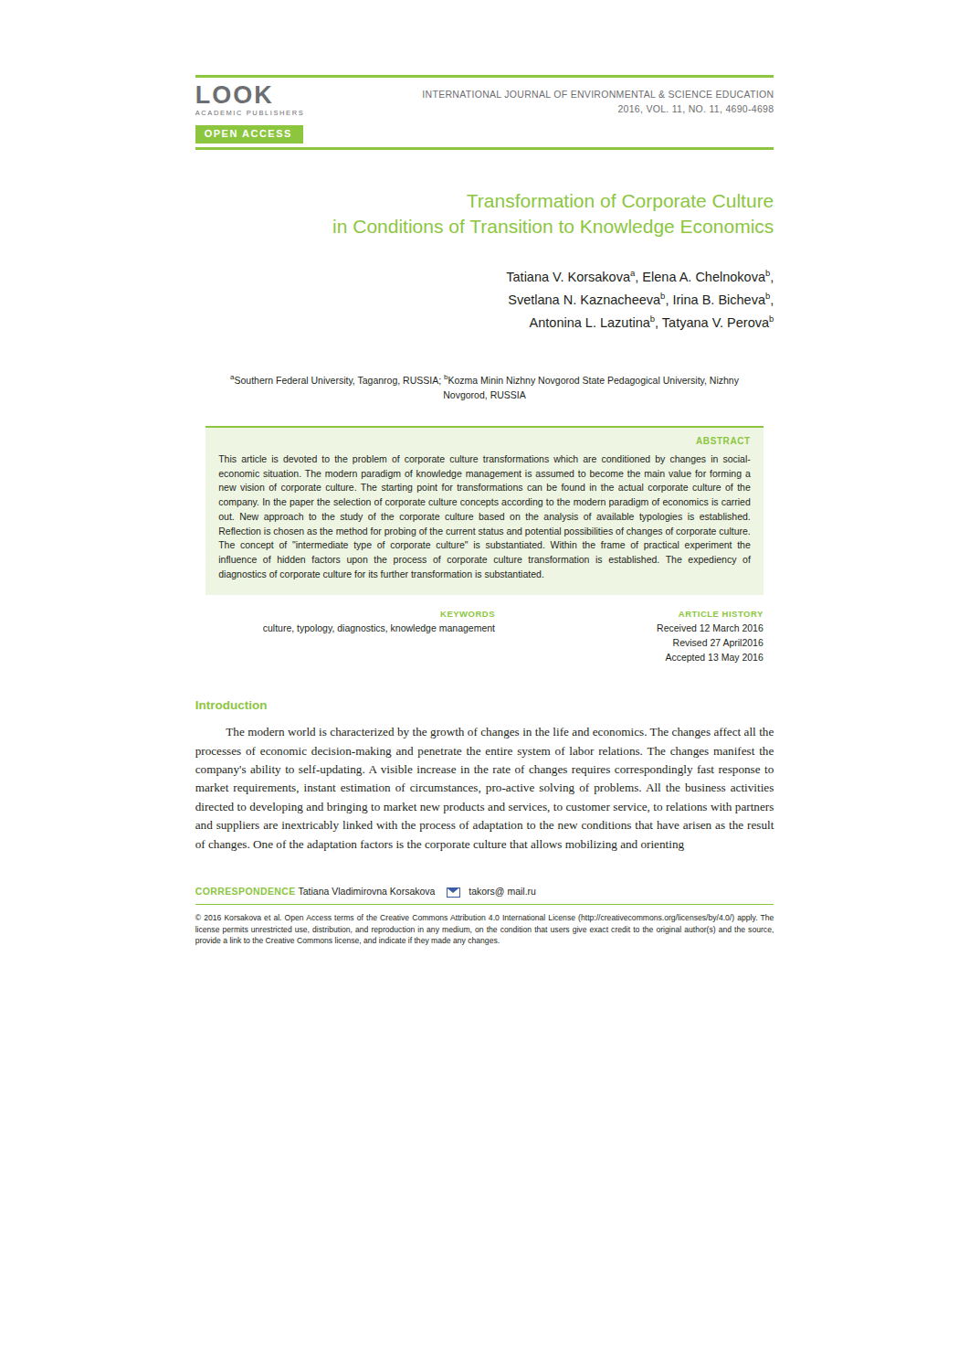LOOK
ACADEMIC PUBLISHERS
OPEN ACCESS
INTERNATIONAL JOURNAL OF ENVIRONMENTAL & SCIENCE EDUCATION
2016, VOL. 11, NO. 11, 4690-4698
Transformation of Corporate Culture
in Conditions of Transition to Knowledge Economics
Tatiana V. Korsakovaa, Elena A. Chelnokovab,
Svetlana N. Kaznacheevab, Irina B. Bichevab,
Antonina L. Lazutinab, Tatyana V. Perovab
aSouthern Federal University, Taganrog, RUSSIA; bKozma Minin Nizhny Novgorod State Pedagogical University, Nizhny Novgorod, RUSSIA
ABSTRACT
This article is devoted to the problem of corporate culture transformations which are conditioned by changes in social-economic situation. The modern paradigm of knowledge management is assumed to become the main value for forming a new vision of corporate culture. The starting point for transformations can be found in the actual corporate culture of the company. In the paper the selection of corporate culture concepts according to the modern paradigm of economics is carried out. New approach to the study of the corporate culture based on the analysis of available typologies is established. Reflection is chosen as the method for probing of the current status and potential possibilities of changes of corporate culture. The concept of "intermediate type of corporate culture" is substantiated. Within the frame of practical experiment the influence of hidden factors upon the process of corporate culture transformation is established. The expediency of diagnostics of corporate culture for its further transformation is substantiated.
KEYWORDS
culture, typology, diagnostics, knowledge management
ARTICLE HISTORY
Received 12 March 2016
Revised 27 April2016
Accepted 13 May 2016
Introduction
The modern world is characterized by the growth of changes in the life and economics. The changes affect all the processes of economic decision-making and penetrate the entire system of labor relations. The changes manifest the company's ability to self-updating. A visible increase in the rate of changes requires correspondingly fast response to market requirements, instant estimation of circumstances, pro-active solving of problems. All the business activities directed to developing and bringing to market new products and services, to customer service, to relations with partners and suppliers are inextricably linked with the process of adaptation to the new conditions that have arisen as the result of changes. One of the adaptation factors is the corporate culture that allows mobilizing and orienting
CORRESPONDENCE Tatiana Vladimirovna Korsakova takors@ mail.ru
© 2016 Korsakova et al. Open Access terms of the Creative Commons Attribution 4.0 International License (http://creativecommons.org/licenses/by/4.0/) apply. The license permits unrestricted use, distribution, and reproduction in any medium, on the condition that users give exact credit to the original author(s) and the source, provide a link to the Creative Commons license, and indicate if they made any changes.